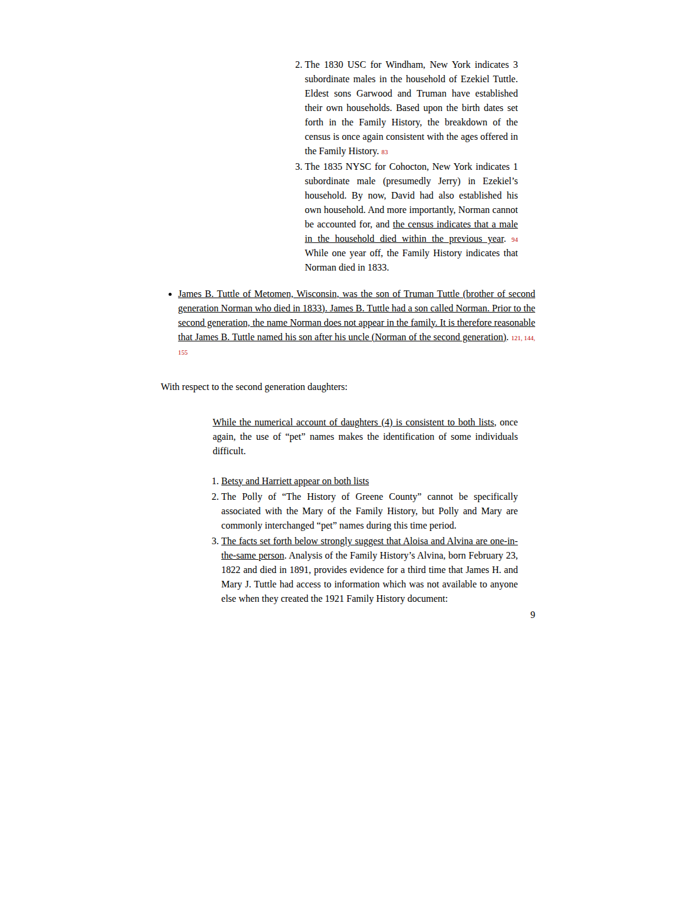The 1830 USC for Windham, New York indicates 3 subordinate males in the household of Ezekiel Tuttle. Eldest sons Garwood and Truman have established their own households. Based upon the birth dates set forth in the Family History, the breakdown of the census is once again consistent with the ages offered in the Family History. 83
The 1835 NYSC for Cohocton, New York indicates 1 subordinate male (presumedly Jerry) in Ezekiel’s household. By now, David had also established his own household. And more importantly, Norman cannot be accounted for, and the census indicates that a male in the household died within the previous year. 94 While one year off, the Family History indicates that Norman died in 1833.
James B. Tuttle of Metomen, Wisconsin, was the son of Truman Tuttle (brother of second generation Norman who died in 1833). James B. Tuttle had a son called Norman. Prior to the second generation, the name Norman does not appear in the family. It is therefore reasonable that James B. Tuttle named his son after his uncle (Norman of the second generation). 121, 144, 155
With respect to the second generation daughters:
While the numerical account of daughters (4) is consistent to both lists, once again, the use of “pet” names makes the identification of some individuals difficult.
Betsy and Harriett appear on both lists
The Polly of “The History of Greene County” cannot be specifically associated with the Mary of the Family History, but Polly and Mary are commonly interchanged “pet” names during this time period.
The facts set forth below strongly suggest that Aloisa and Alvina are one-in-the-same person. Analysis of the Family History’s Alvina, born February 23, 1822 and died in 1891, provides evidence for a third time that James H. and Mary J. Tuttle had access to information which was not available to anyone else when they created the 1921 Family History document:
9